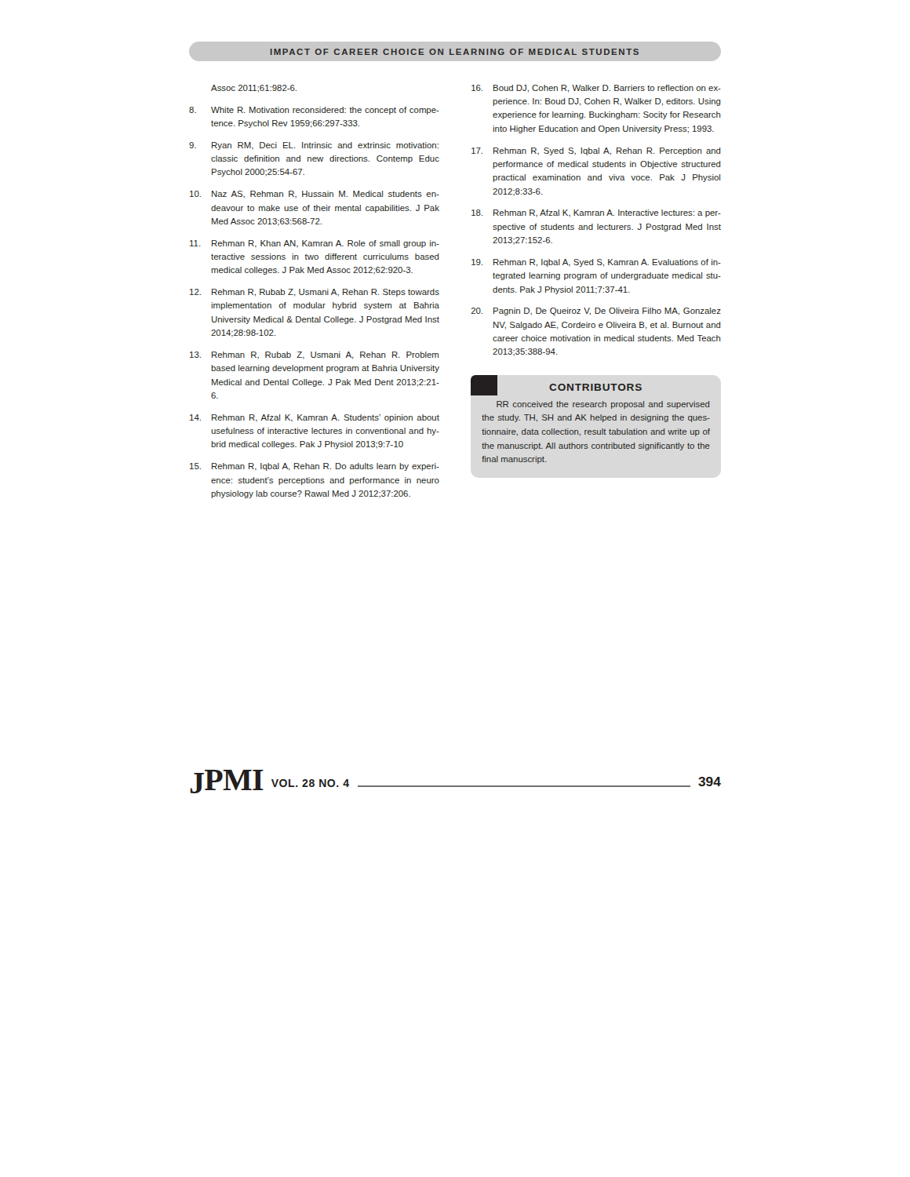Impact of Career Choice on Learning of Medical Students
Assoc 2011;61:982-6.
8. White R. Motivation reconsidered: the concept of competence. Psychol Rev 1959;66:297-333.
9. Ryan RM, Deci EL. Intrinsic and extrinsic motivation: classic definition and new directions. Contemp Educ Psychol 2000;25:54-67.
10. Naz AS, Rehman R, Hussain M. Medical students endeavour to make use of their mental capabilities. J Pak Med Assoc 2013;63:568-72.
11. Rehman R, Khan AN, Kamran A. Role of small group interactive sessions in two different curriculums based medical colleges. J Pak Med Assoc 2012;62:920-3.
12. Rehman R, Rubab Z, Usmani A, Rehan R. Steps towards implementation of modular hybrid system at Bahria University Medical & Dental College. J Postgrad Med Inst 2014;28:98-102.
13. Rehman R, Rubab Z, Usmani A, Rehan R. Problem based learning development program at Bahria University Medical and Dental College. J Pak Med Dent 2013;2:21-6.
14. Rehman R, Afzal K, Kamran A. Students’ opinion about usefulness of interactive lectures in conventional and hybrid medical colleges. Pak J Physiol 2013;9:7-10
15. Rehman R, Iqbal A, Rehan R. Do adults learn by experience: student’s perceptions and performance in neuro physiology lab course? Rawal Med J 2012;37:206.
16. Boud DJ, Cohen R, Walker D. Barriers to reflection on experience. In: Boud DJ, Cohen R, Walker D, editors. Using experience for learning. Buckingham: Socity for Research into Higher Education and Open University Press; 1993.
17. Rehman R, Syed S, Iqbal A, Rehan R. Perception and performance of medical students in Objective structured practical examination and viva voce. Pak J Physiol 2012;8:33-6.
18. Rehman R, Afzal K, Kamran A. Interactive lectures: a perspective of students and lecturers. J Postgrad Med Inst 2013;27:152-6.
19. Rehman R, Iqbal A, Syed S, Kamran A. Evaluations of integrated learning program of undergraduate medical students. Pak J Physiol 2011;7:37-41.
20. Pagnin D, De Queiroz V, De Oliveira Filho MA, Gonzalez NV, Salgado AE, Cordeiro e Oliveira B, et al. Burnout and career choice motivation in medical students. Med Teach 2013;35:388-94.
Contributors
RR conceived the research proposal and supervised the study. TH, SH and AK helped in designing the questionnaire, data collection, result tabulation and write up of the manuscript. All authors contributed significantly to the final manuscript.
JPMI
VOL. 28 NO. 4
394